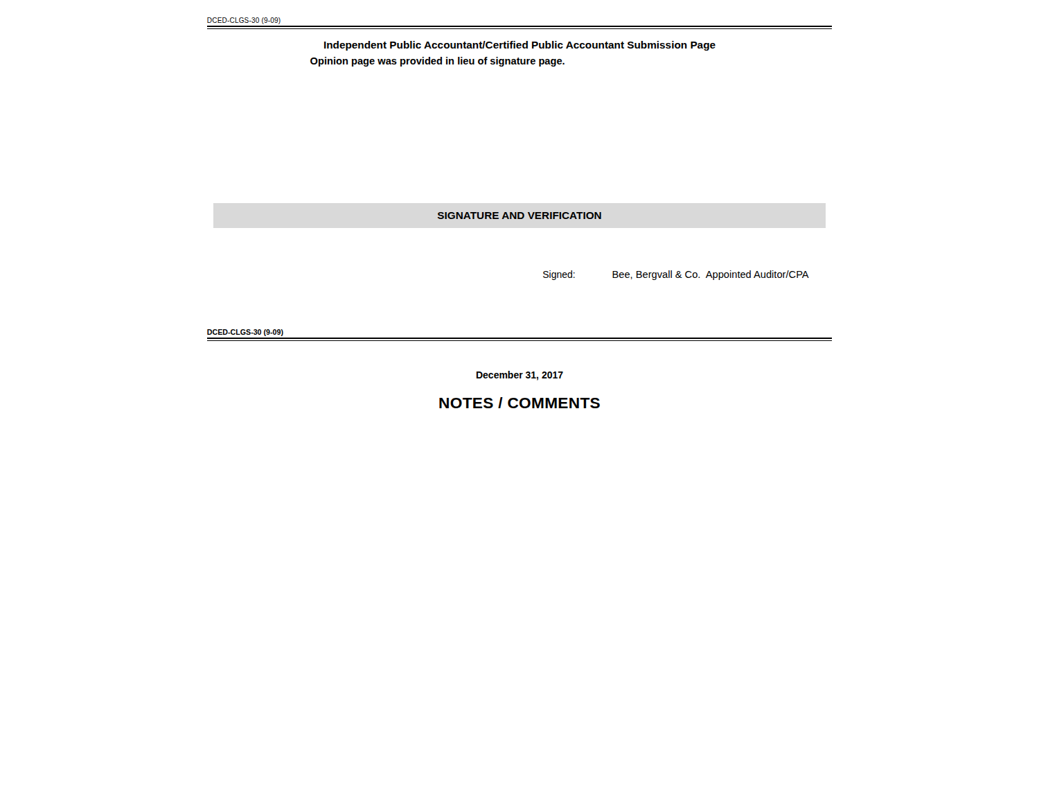DCED-CLGS-30 (9-09)
Independent Public Accountant/Certified Public Accountant Submission Page
Opinion page was provided in lieu of signature page.
SIGNATURE AND VERIFICATION
Signed: Bee, Bergvall & Co. Appointed Auditor/CPA
DCED-CLGS-30 (9-09)
December 31, 2017
NOTES / COMMENTS